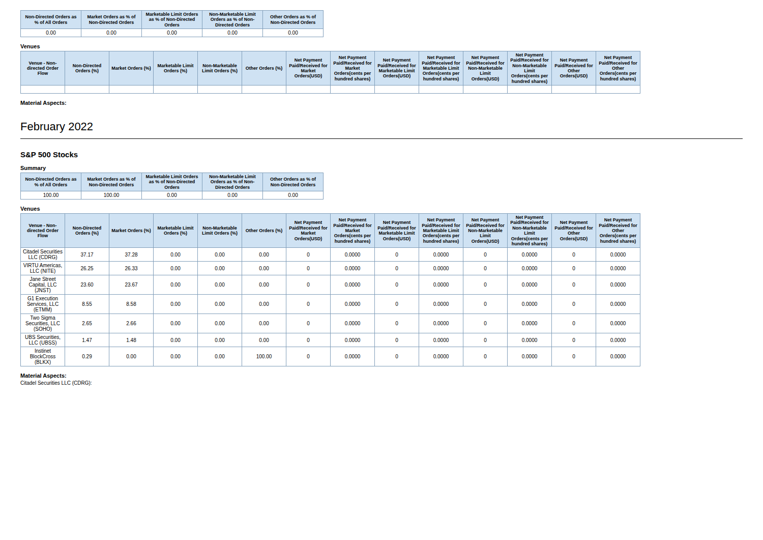| Non-Directed Orders as % of All Orders | Market Orders as % of Non-Directed Orders | Marketable Limit Orders as % of Non-Directed Orders | Non-Marketable Limit Orders as % of Non-Directed Orders | Other Orders as % of Non-Directed Orders |
| --- | --- | --- | --- | --- |
| 0.00 | 0.00 | 0.00 | 0.00 | 0.00 |
Venues
| Venue - Non-directed Order Flow | Non-Directed Orders (%) | Market Orders (%) | Marketable Limit Orders (%) | Non-Marketable Limit Orders (%) | Other Orders (%) | Net Payment Paid/Received for Market Orders(USD) | Net Payment Paid/Received for Market Orders(cents per hundred shares) | Net Payment Paid/Received for Marketable Limit Orders(USD) | Net Payment Paid/Received for Marketable Limit Orders(cents per hundred shares) | Net Payment Paid/Received for Non-Marketable Limit Orders(USD) | Net Payment Paid/Received for Non-Marketable Limit Orders(cents per hundred shares) | Net Payment Paid/Received for Other Orders(USD) | Net Payment Paid/Received for Other Orders(cents per hundred shares) |
| --- | --- | --- | --- | --- | --- | --- | --- | --- | --- | --- | --- | --- | --- |
Material Aspects:
February 2022
S&P 500 Stocks
Summary
| Non-Directed Orders as % of All Orders | Market Orders as % of Non-Directed Orders | Marketable Limit Orders as % of Non-Directed Orders | Non-Marketable Limit Orders as % of Non-Directed Orders | Other Orders as % of Non-Directed Orders |
| --- | --- | --- | --- | --- |
| 100.00 | 100.00 | 0.00 | 0.00 | 0.00 |
Venues
| Venue - Non-directed Order Flow | Non-Directed Orders (%) | Market Orders (%) | Marketable Limit Orders (%) | Non-Marketable Limit Orders (%) | Other Orders (%) | Net Payment Paid/Received for Market Orders(USD) | Net Payment Paid/Received for Market Orders(cents per hundred shares) | Net Payment Paid/Received for Marketable Limit Orders(USD) | Net Payment Paid/Received for Marketable Limit Orders(cents per hundred shares) | Net Payment Paid/Received for Non-Marketable Limit Orders(USD) | Net Payment Paid/Received for Non-Marketable Limit Orders(cents per hundred shares) | Net Payment Paid/Received for Other Orders(USD) | Net Payment Paid/Received for Other Orders(cents per hundred shares) |
| --- | --- | --- | --- | --- | --- | --- | --- | --- | --- | --- | --- | --- | --- |
| Citadel Securities LLC (CDRG) | 37.17 | 37.28 | 0.00 | 0.00 | 0.00 | 0 | 0.0000 | 0 | 0.0000 | 0 | 0.0000 | 0 | 0.0000 |
| VIRTU Americas, LLC (NITE) | 26.25 | 26.33 | 0.00 | 0.00 | 0.00 | 0 | 0.0000 | 0 | 0.0000 | 0 | 0.0000 | 0 | 0.0000 |
| Jane Street Capital, LLC (JNST) | 23.60 | 23.67 | 0.00 | 0.00 | 0.00 | 0 | 0.0000 | 0 | 0.0000 | 0 | 0.0000 | 0 | 0.0000 |
| G1 Execution Services, LLC (ETMM) | 8.55 | 8.58 | 0.00 | 0.00 | 0.00 | 0 | 0.0000 | 0 | 0.0000 | 0 | 0.0000 | 0 | 0.0000 |
| Two Sigma Securities, LLC (SOHO) | 2.65 | 2.66 | 0.00 | 0.00 | 0.00 | 0 | 0.0000 | 0 | 0.0000 | 0 | 0.0000 | 0 | 0.0000 |
| UBS Securities, LLC (UBSS) | 1.47 | 1.48 | 0.00 | 0.00 | 0.00 | 0 | 0.0000 | 0 | 0.0000 | 0 | 0.0000 | 0 | 0.0000 |
| Instinet BlockCross (BLKX) | 0.29 | 0.00 | 0.00 | 0.00 | 100.00 | 0 | 0.0000 | 0 | 0.0000 | 0 | 0.0000 | 0 | 0.0000 |
Material Aspects:
Citadel Securities LLC (CDRG):